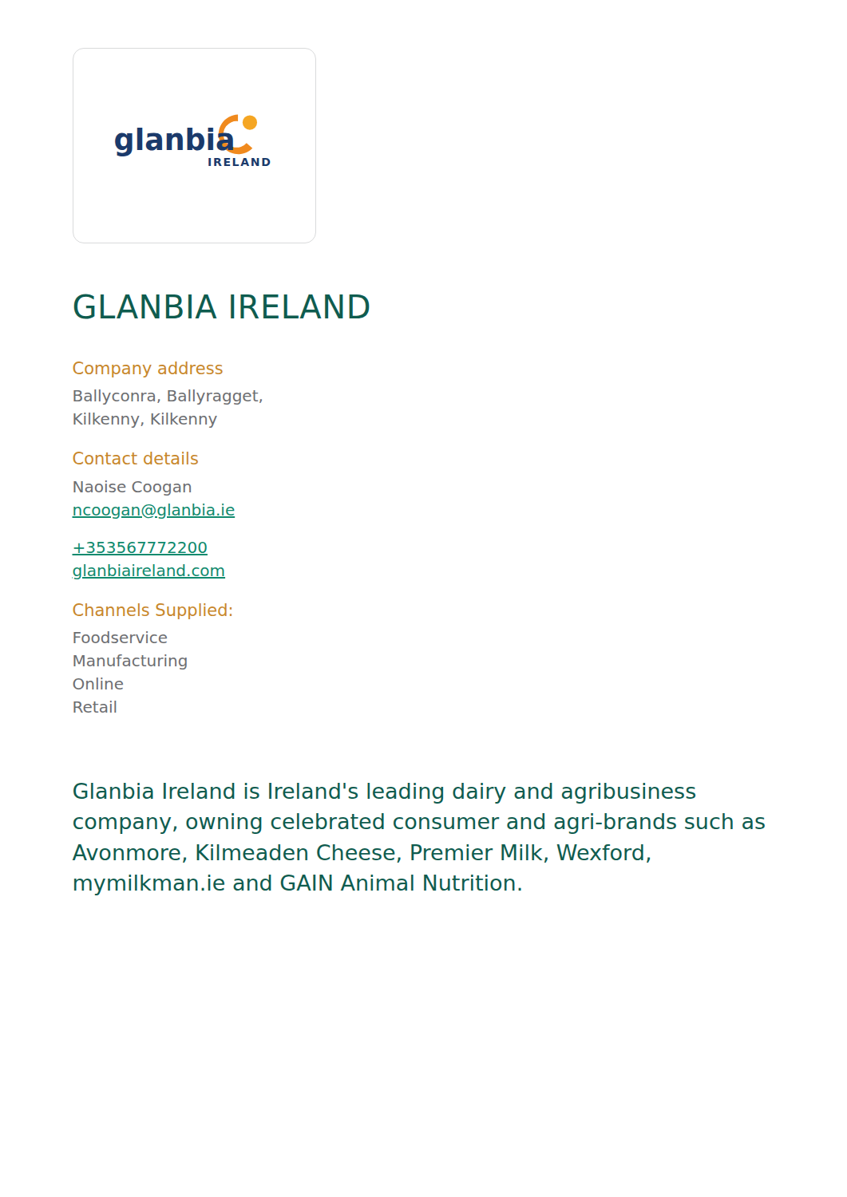glanbia IRELAND
GLANBIA IRELAND
Company address
Ballyconra, Ballyragget,
Kilkenny, Kilkenny
Contact details
Naoise Coogan
ncoogan@glanbia.ie
+353567772200 glanbiaireland.com
Channels Supplied:
Foodservice
Manufacturing
Online
Retail
Glanbia Ireland is Ireland's leading dairy and agribusiness company, owning celebrated consumer and agri-brands such as Avonmore, Kilmeaden Cheese, Premier Milk, Wexford, mymilkman.ie and GAIN Animal Nutrition.